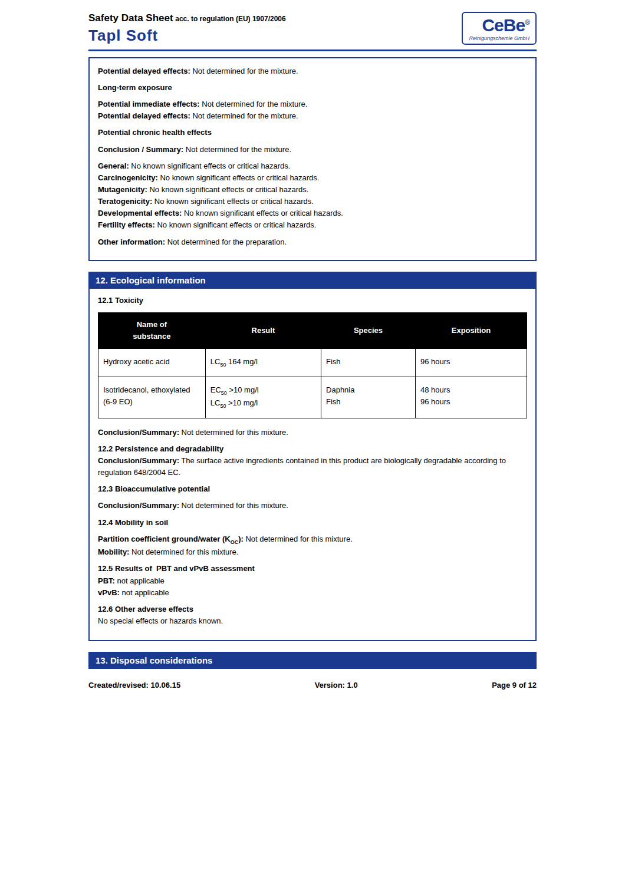Safety Data Sheet acc. to regulation (EU) 1907/2006
Tapl Soft
CeBe®
Reinigungschemie GmbH
Potential delayed effects: Not determined for the mixture.
Long-term exposure
Potential immediate effects: Not determined for the mixture.
Potential delayed effects: Not determined for the mixture.
Potential chronic health effects
Conclusion / Summary: Not determined for the mixture.
General: No known significant effects or critical hazards.
Carcinogenicity: No known significant effects or critical hazards.
Mutagenicity: No known significant effects or critical hazards.
Teratogenicity: No known significant effects or critical hazards.
Developmental effects: No known significant effects or critical hazards.
Fertility effects: No known significant effects or critical hazards.
Other information: Not determined for the preparation.
12. Ecological information
12.1 Toxicity
| Name of substance | Result | Species | Exposition |
| --- | --- | --- | --- |
| Hydroxy acetic acid | LC 50 164 mg/l | Fish | 96 hours |
| Isotridecanol, ethoxylated (6-9 EO) | EC 50 >10 mg/l LC 50 >10 mg/l | Daphnia Fish | 48 hours 96 hours |
Conclusion/Summary: Not determined for this mixture.
12.2 Persistence and degradability
Conclusion/Summary: The surface active ingredients contained in this product are biologically degradable according to regulation 648/2004 EC.
12.3 Bioaccumulative potential
Conclusion/Summary: Not determined for this mixture.
12.4 Mobility in soil
Partition coefficient ground/water (KOC): Not determined for this mixture.
Mobility: Not determined for this mixture.
12.5 Results of PBT and vPvB assessment
PBT: not applicable
vPvB: not applicable
12.6 Other adverse effects
No special effects or hazards known.
13. Disposal considerations
Created/revised: 10.06.15
Version: 1.0
Page 9 of 12